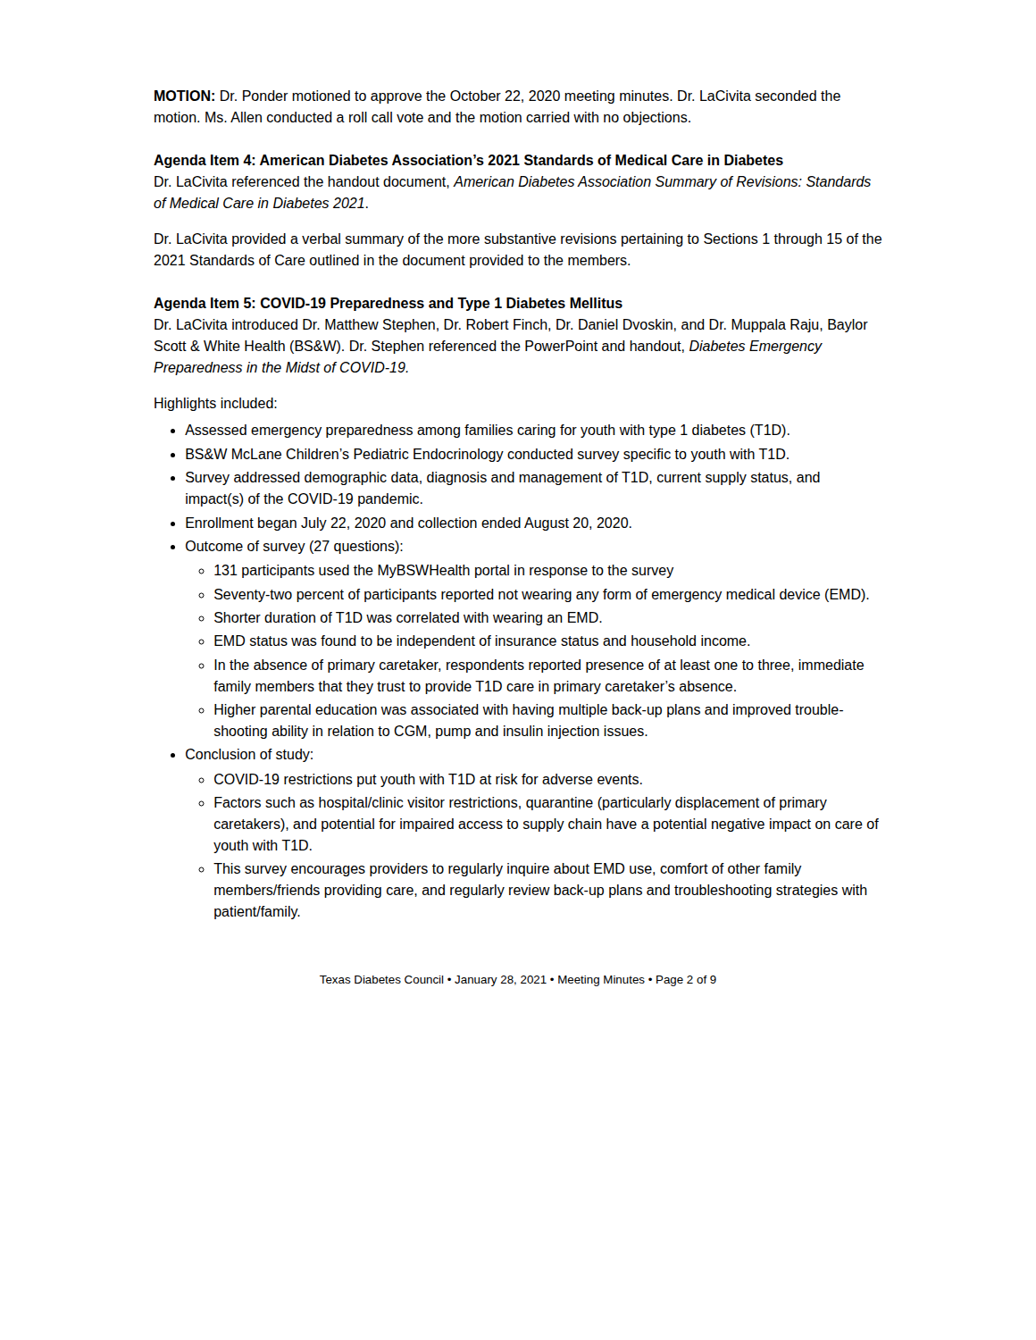MOTION: Dr. Ponder motioned to approve the October 22, 2020 meeting minutes. Dr. LaCivita seconded the motion. Ms. Allen conducted a roll call vote and the motion carried with no objections.
Agenda Item 4: American Diabetes Association’s 2021 Standards of Medical Care in Diabetes
Dr. LaCivita referenced the handout document, American Diabetes Association Summary of Revisions: Standards of Medical Care in Diabetes 2021.
Dr. LaCivita provided a verbal summary of the more substantive revisions pertaining to Sections 1 through 15 of the 2021 Standards of Care outlined in the document provided to the members.
Agenda Item 5: COVID-19 Preparedness and Type 1 Diabetes Mellitus
Dr. LaCivita introduced Dr. Matthew Stephen, Dr. Robert Finch, Dr. Daniel Dvoskin, and Dr. Muppala Raju, Baylor Scott & White Health (BS&W). Dr. Stephen referenced the PowerPoint and handout, Diabetes Emergency Preparedness in the Midst of COVID-19.
Highlights included:
Assessed emergency preparedness among families caring for youth with type 1 diabetes (T1D).
BS&W McLane Children’s Pediatric Endocrinology conducted survey specific to youth with T1D.
Survey addressed demographic data, diagnosis and management of T1D, current supply status, and impact(s) of the COVID-19 pandemic.
Enrollment began July 22, 2020 and collection ended August 20, 2020.
Outcome of survey (27 questions):
131 participants used the MyBSWHealth portal in response to the survey
Seventy-two percent of participants reported not wearing any form of emergency medical device (EMD).
Shorter duration of T1D was correlated with wearing an EMD.
EMD status was found to be independent of insurance status and household income.
In the absence of primary caretaker, respondents reported presence of at least one to three, immediate family members that they trust to provide T1D care in primary caretaker’s absence.
Higher parental education was associated with having multiple back-up plans and improved trouble-shooting ability in relation to CGM, pump and insulin injection issues.
Conclusion of study:
COVID-19 restrictions put youth with T1D at risk for adverse events.
Factors such as hospital/clinic visitor restrictions, quarantine (particularly displacement of primary caretakers), and potential for impaired access to supply chain have a potential negative impact on care of youth with T1D.
This survey encourages providers to regularly inquire about EMD use, comfort of other family members/friends providing care, and regularly review back-up plans and troubleshooting strategies with patient/family.
Texas Diabetes Council • January 28, 2021 • Meeting Minutes • Page 2 of 9